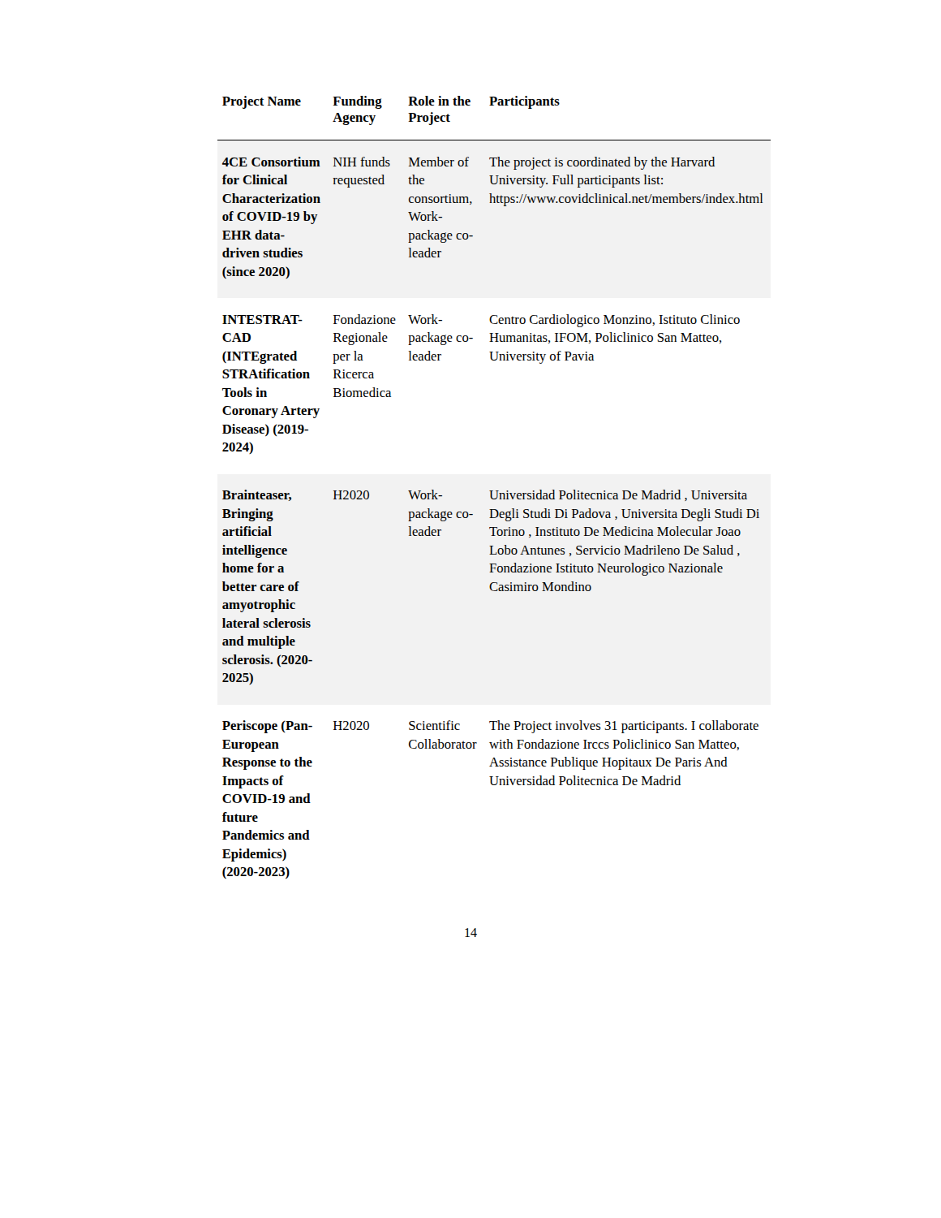| Project Name | Funding Agency | Role in the Project | Participants |
| --- | --- | --- | --- |
| 4CE Consortium for Clinical Characterization of COVID-19 by EHR data-driven studies (since 2020) | NIH funds requested | Member of the consortium, Work-package co-leader | The project is coordinated by the Harvard University. Full participants list: https://www.covidclinical.net/members/index.html |
| INTESTRAT-CAD (INTEgrated STRAtification Tools in Coronary Artery Disease) (2019-2024) | Fondazione Regionale per la Ricerca Biomedica | Work-package co-leader | Centro Cardiologico Monzino, Istituto Clinico Humanitas, IFOM, Policlinico San Matteo, University of Pavia |
| Brainteaser, Bringing artificial intelligence home for a better care of amyotrophic lateral sclerosis and multiple sclerosis. (2020-2025) | H2020 | Work-package co-leader | Universidad Politecnica De Madrid , Universita Degli Studi Di Padova , Universita Degli Studi Di Torino , Instituto De Medicina Molecular Joao Lobo Antunes , Servicio Madrileno De Salud , Fondazione Istituto Neurologico Nazionale Casimiro Mondino |
| Periscope (Pan-European Response to the Impacts of COVID-19 and future Pandemics and Epidemics) (2020-2023) | H2020 | Scientific Collaborator | The Project involves 31 participants. I collaborate with Fondazione Irccs Policlinico San Matteo, Assistance Publique Hopitaux De Paris And Universidad Politecnica De Madrid |
14